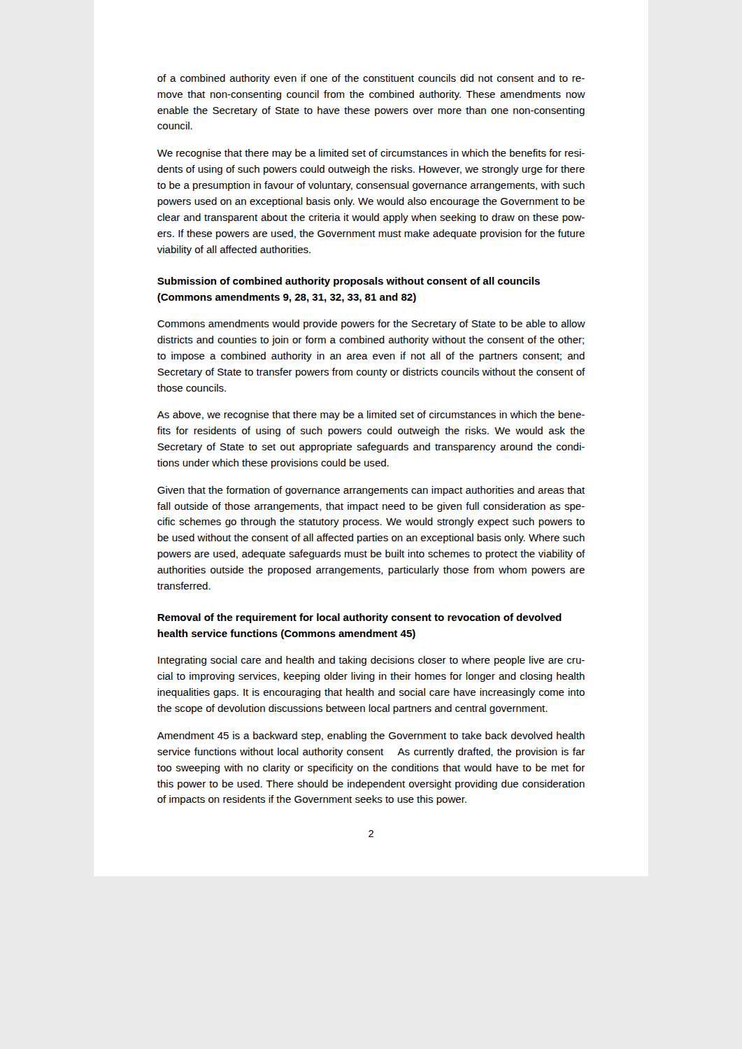of a combined authority even if one of the constituent councils did not consent and to remove that non-consenting council from the combined authority. These amendments now enable the Secretary of State to have these powers over more than one non-consenting council.
We recognise that there may be a limited set of circumstances in which the benefits for residents of using of such powers could outweigh the risks. However, we strongly urge for there to be a presumption in favour of voluntary, consensual governance arrangements, with such powers used on an exceptional basis only. We would also encourage the Government to be clear and transparent about the criteria it would apply when seeking to draw on these powers. If these powers are used, the Government must make adequate provision for the future viability of all affected authorities.
Submission of combined authority proposals without consent of all councils (Commons amendments 9, 28, 31, 32, 33, 81 and 82)
Commons amendments would provide powers for the Secretary of State to be able to allow districts and counties to join or form a combined authority without the consent of the other; to impose a combined authority in an area even if not all of the partners consent; and Secretary of State to transfer powers from county or districts councils without the consent of those councils.
As above, we recognise that there may be a limited set of circumstances in which the benefits for residents of using of such powers could outweigh the risks. We would ask the Secretary of State to set out appropriate safeguards and transparency around the conditions under which these provisions could be used.
Given that the formation of governance arrangements can impact authorities and areas that fall outside of those arrangements, that impact need to be given full consideration as specific schemes go through the statutory process. We would strongly expect such powers to be used without the consent of all affected parties on an exceptional basis only. Where such powers are used, adequate safeguards must be built into schemes to protect the viability of authorities outside the proposed arrangements, particularly those from whom powers are transferred.
Removal of the requirement for local authority consent to revocation of devolved health service functions (Commons amendment 45)
Integrating social care and health and taking decisions closer to where people live are crucial to improving services, keeping older living in their homes for longer and closing health inequalities gaps. It is encouraging that health and social care have increasingly come into the scope of devolution discussions between local partners and central government.
Amendment 45 is a backward step, enabling the Government to take back devolved health service functions without local authority consent As currently drafted, the provision is far too sweeping with no clarity or specificity on the conditions that would have to be met for this power to be used. There should be independent oversight providing due consideration of impacts on residents if the Government seeks to use this power.
2